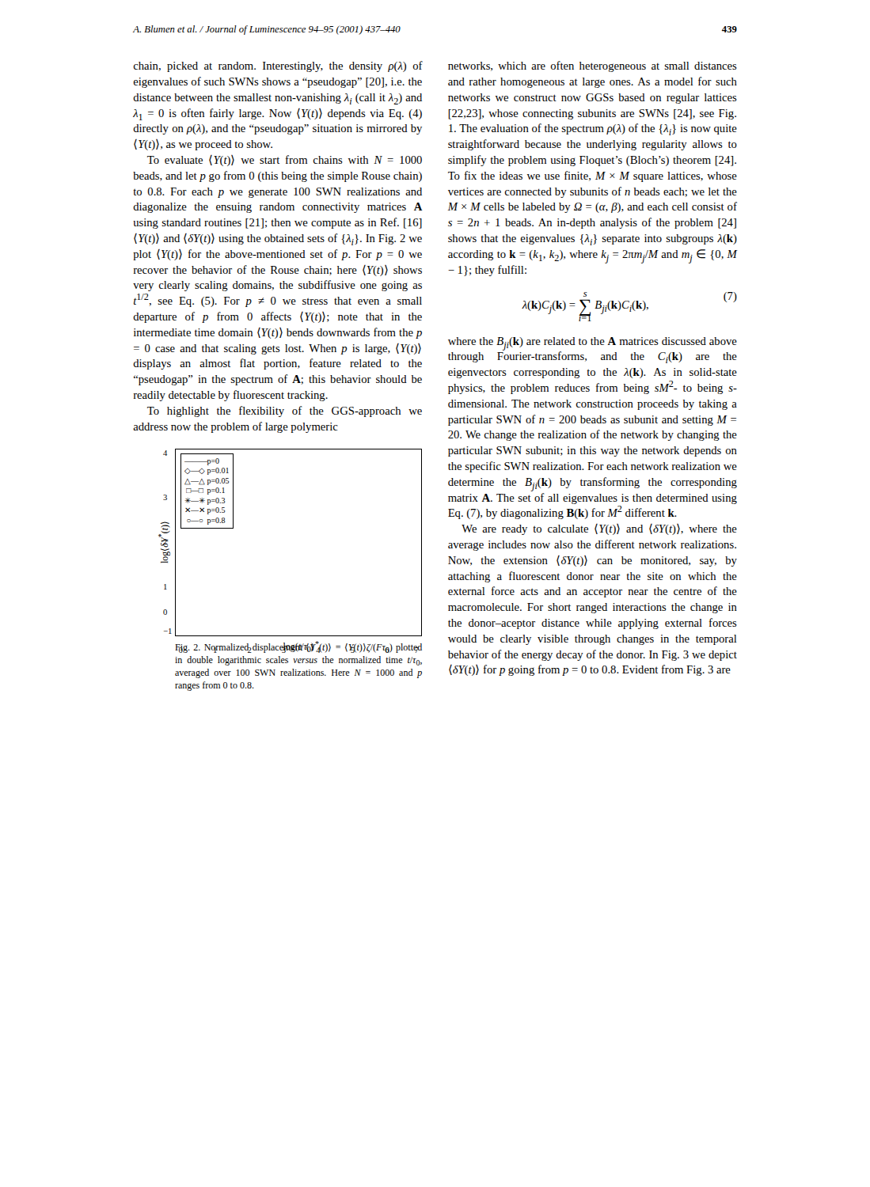A. Blumen et al. / Journal of Luminescence 94–95 (2001) 437–440 439
chain, picked at random. Interestingly, the density ρ(λ) of eigenvalues of such SWNs shows a “pseudogap” [20], i.e. the distance between the smallest non-vanishing λi (call it λ2) and λ1 = 0 is often fairly large. Now ⟨Y(t)⟩ depends via Eq. (4) directly on ρ(λ), and the “pseudogap” situation is mirrored by ⟨Y(t)⟩, as we proceed to show.
To evaluate ⟨Y(t)⟩ we start from chains with N = 1000 beads, and let p go from 0 (this being the simple Rouse chain) to 0.8. For each p we generate 100 SWN realizations and diagonalize the ensuing random connectivity matrices A using standard routines [21]; then we compute as in Ref. [16] ⟨Y(t)⟩ and ⟨δY(t)⟩ using the obtained sets of {λi}. In Fig. 2 we plot ⟨Y(t)⟩ for the above-mentioned set of p. For p = 0 we recover the behavior of the Rouse chain; here ⟨Y(t)⟩ shows very clearly scaling domains, the subdiffusive one going as t1/2, see Eq. (5). For p ≠ 0 we stress that even a small departure of p from 0 affects ⟨Y(t)⟩; note that in the intermediate time domain ⟨Y(t)⟩ bends downwards from the p = 0 case and that scaling gets lost. When p is large, ⟨Y(t)⟩ displays an almost flat portion, feature related to the “pseudogap” in the spectrum of A; this behavior should be readily detectable by fluorescent tracking.
To highlight the flexibility of the GGS-approach we address now the problem of large polymeric
log⟨δY*(t)⟩ log(t/τ0)
4 3 2 1 0 −1
0 1 2 3 4 5 6 7
——— p=0
◇—◇ p=0.01
△—△ p=0.05
□—□ p=0.1
✳—✳ p=0.3
✕—✕ p=0.5
○—○ p=0.8
Fig. 2. Normalized displacement ⟨Y*(t)⟩ = ⟨Y(t)⟩ζ/(Fτ0) plotted in double logarithmic scales versus the normalized time t/τ0, averaged over 100 SWN realizations. Here N = 1000 and p ranges from 0 to 0.8.
networks, which are often heterogeneous at small distances and rather homogeneous at large ones. As a model for such networks we construct now GGSs based on regular lattices [22,23], whose connecting subunits are SWNs [24], see Fig. 1. The evaluation of the spectrum ρ(λ) of the {λi} is now quite straightforward because the underlying regularity allows to simplify the problem using Floquet’s (Bloch’s) theorem [24]. To fix the ideas we use finite, M × M square lattices, whose vertices are connected by subunits of n beads each; we let the M × M cells be labeled by Ω = (α, β), and each cell consist of s = 2n + 1 beads. An in-depth analysis of the problem [24] shows that the eigenvalues {λi} separate into subgroups λ(k) according to k = (k1, k2), where kj = 2πmj/M and mj ∈ {0, M − 1}; they fulfill:
(7) λ(k)Cj(k) = s ∑ i=1 Bji(k)Ci(k),
where the Bji(k) are related to the A matrices discussed above through Fourier-transforms, and the Ci(k) are the eigenvectors corresponding to the λ(k). As in solid-state physics, the problem reduces from being sM2- to being s-dimensional. The network construction proceeds by taking a particular SWN of n = 200 beads as subunit and setting M = 20. We change the realization of the network by changing the particular SWN subunit; in this way the network depends on the specific SWN realization. For each network realization we determine the Bji(k) by transforming the corresponding matrix A. The set of all eigenvalues is then determined using Eq. (7), by diagonalizing B(k) for M2 different k.
We are ready to calculate ⟨Y(t)⟩ and ⟨δY(t)⟩, where the average includes now also the different network realizations. Now, the extension ⟨δY(t)⟩ can be monitored, say, by attaching a fluorescent donor near the site on which the external force acts and an acceptor near the centre of the macromolecule. For short ranged interactions the change in the donor–aceptor distance while applying external forces would be clearly visible through changes in the temporal behavior of the energy decay of the donor. In Fig. 3 we depict ⟨δY(t)⟩ for p going from p = 0 to 0.8. Evident from Fig. 3 are